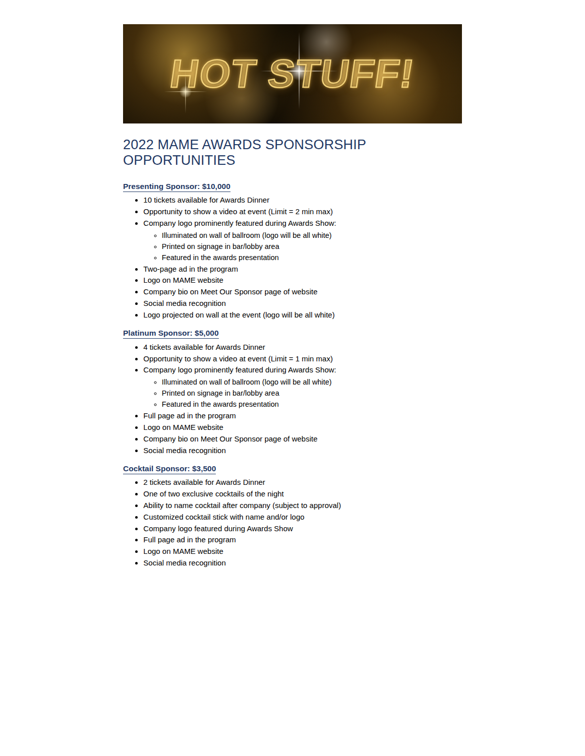Hot Stuff!
2022 MAME AWARDS SPONSORSHIP OPPORTUNITIES
Presenting Sponsor: $10,000
10 tickets available for Awards Dinner
Opportunity to show a video at event (Limit = 2 min max)
Company logo prominently featured during Awards Show:
Illuminated on wall of ballroom (logo will be all white)
Printed on signage in bar/lobby area
Featured in the awards presentation
Two-page ad in the program
Logo on MAME website
Company bio on Meet Our Sponsor page of website
Social media recognition
Logo projected on wall at the event (logo will be all white)
Platinum Sponsor: $5,000
4 tickets available for Awards Dinner
Opportunity to show a video at event (Limit = 1 min max)
Company logo prominently featured during Awards Show:
Illuminated on wall of ballroom (logo will be all white)
Printed on signage in bar/lobby area
Featured in the awards presentation
Full page ad in the program
Logo on MAME website
Company bio on Meet Our Sponsor page of website
Social media recognition
Cocktail Sponsor: $3,500
2 tickets available for Awards Dinner
One of two exclusive cocktails of the night
Ability to name cocktail after company (subject to approval)
Customized cocktail stick with name and/or logo
Company logo featured during Awards Show
Full page ad in the program
Logo on MAME website
Social media recognition